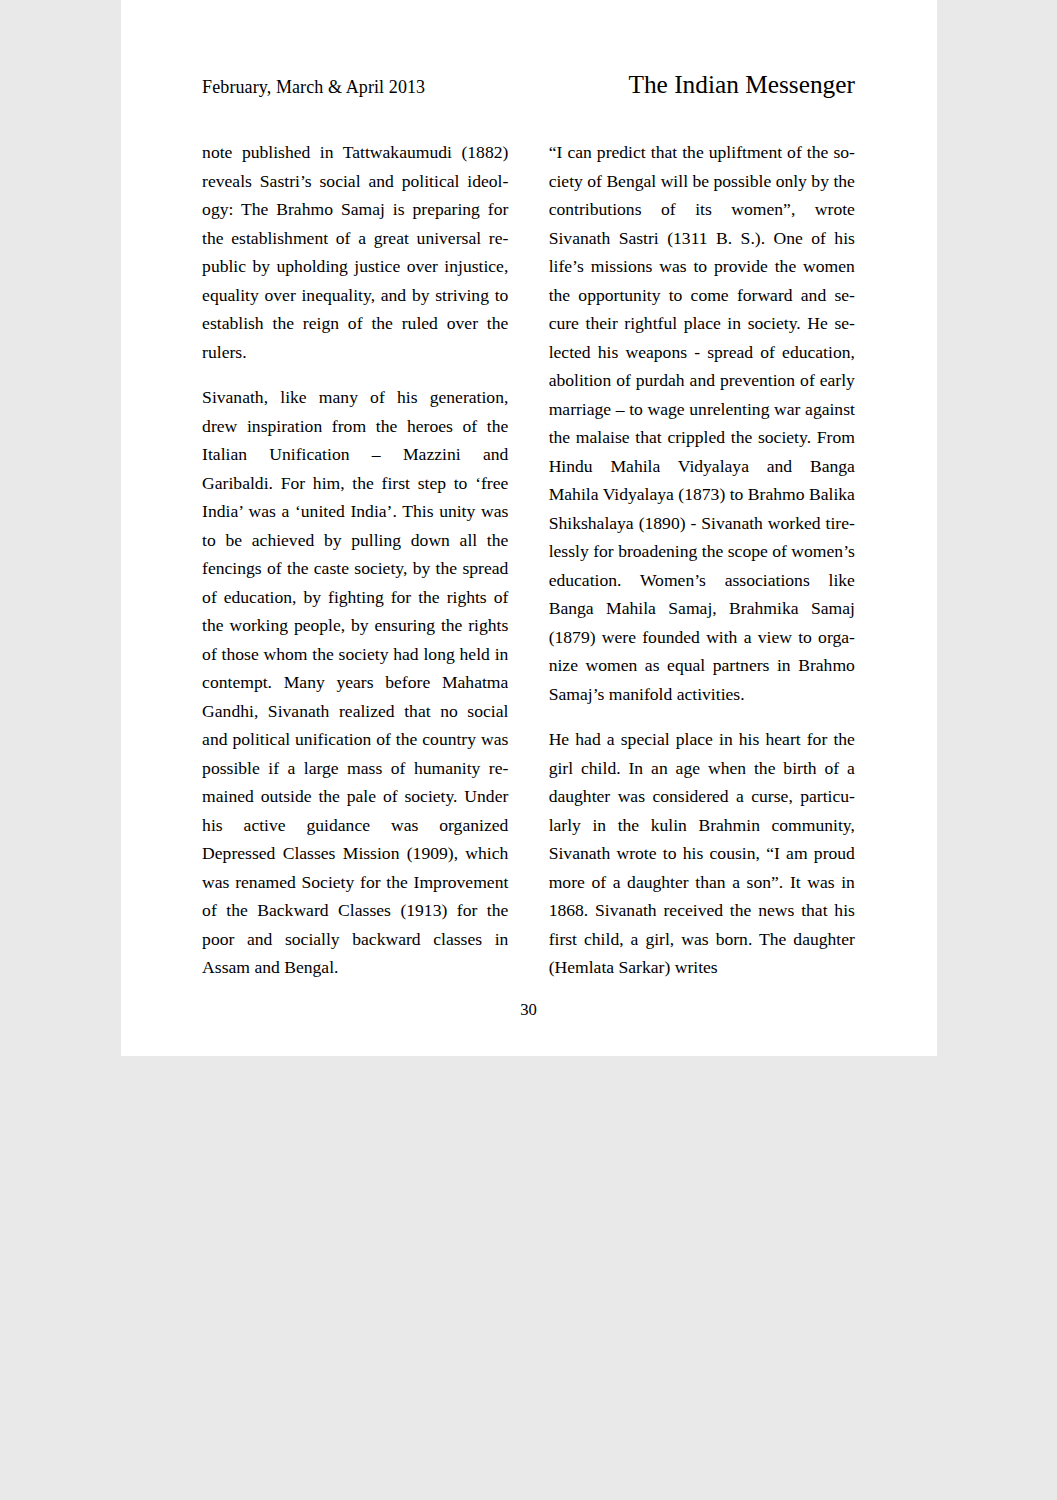February, March & April 2013
The Indian Messenger
note published in Tattwakaumudi (1882) reveals Sastri’s social and political ideology: The Brahmo Samaj is preparing for the establishment of a great universal republic by upholding justice over injustice, equality over inequality, and by striving to establish the reign of the ruled over the rulers.
Sivanath, like many of his generation, drew inspiration from the heroes of the Italian Unification – Mazzini and Garibaldi. For him, the first step to ‘free India’ was a ‘united India’. This unity was to be achieved by pulling down all the fencings of the caste society, by the spread of education, by fighting for the rights of the working people, by ensuring the rights of those whom the society had long held in contempt. Many years before Mahatma Gandhi, Sivanath realized that no social and political unification of the country was possible if a large mass of humanity remained outside the pale of society. Under his active guidance was organized Depressed Classes Mission (1909), which was renamed Society for the Improvement of the Backward Classes (1913) for the poor and socially backward classes in Assam and Bengal.
“I can predict that the upliftment of the society of Bengal will be possible only by the contributions of its women”, wrote Sivanath Sastri (1311 B. S.). One of his life’s missions was to provide the women the opportunity to come forward and secure their rightful place in society. He selected his weapons - spread of education, abolition of purdah and prevention of early marriage – to wage unrelenting war against the malaise that crippled the society. From Hindu Mahila Vidyalaya and Banga Mahila Vidyalaya (1873) to Brahmo Balika Shikshalaya (1890) - Sivanath worked tirelessly for broadening the scope of women’s education. Women’s associations like Banga Mahila Samaj, Brahmika Samaj (1879) were founded with a view to organize women as equal partners in Brahmo Samaj’s manifold activities.
He had a special place in his heart for the girl child. In an age when the birth of a daughter was considered a curse, particularly in the kulin Brahmin community, Sivanath wrote to his cousin, “I am proud more of a daughter than a son”. It was in 1868. Sivanath received the news that his first child, a girl, was born. The daughter (Hemlata Sarkar) writes
30